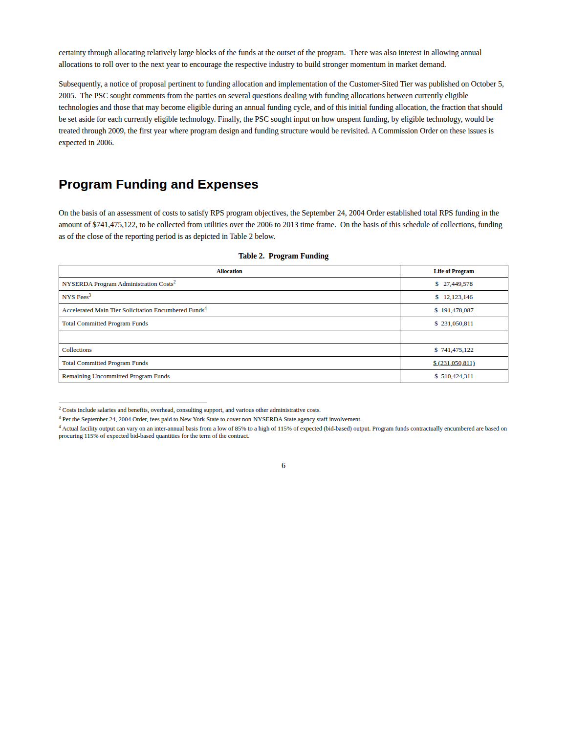certainty through allocating relatively large blocks of the funds at the outset of the program. There was also interest in allowing annual allocations to roll over to the next year to encourage the respective industry to build stronger momentum in market demand.
Subsequently, a notice of proposal pertinent to funding allocation and implementation of the Customer-Sited Tier was published on October 5, 2005. The PSC sought comments from the parties on several questions dealing with funding allocations between currently eligible technologies and those that may become eligible during an annual funding cycle, and of this initial funding allocation, the fraction that should be set aside for each currently eligible technology. Finally, the PSC sought input on how unspent funding, by eligible technology, would be treated through 2009, the first year where program design and funding structure would be revisited. A Commission Order on these issues is expected in 2006.
Program Funding and Expenses
On the basis of an assessment of costs to satisfy RPS program objectives, the September 24, 2004 Order established total RPS funding in the amount of $741,475,122, to be collected from utilities over the 2006 to 2013 time frame. On the basis of this schedule of collections, funding as of the close of the reporting period is as depicted in Table 2 below.
Table 2. Program Funding
| Allocation | Life of Program |
| --- | --- |
| NYSERDA Program Administration Costs 2 | $ 27,449,578 |
| NYS Fees 3 | $ 12,123,146 |
| Accelerated Main Tier Solicitation Encumbered Funds 4 | $ 191,478,087 |
| Total Committed Program Funds | $ 231,050,811 |
| Collections | $ 741,475,122 |
| Total Committed Program Funds | $ (231,050,811) |
| Remaining Uncommitted Program Funds | $ 510,424,311 |
2 Costs include salaries and benefits, overhead, consulting support, and various other administrative costs.
3 Per the September 24, 2004 Order, fees paid to New York State to cover non-NYSERDA State agency staff involvement.
4 Actual facility output can vary on an inter-annual basis from a low of 85% to a high of 115% of expected (bid-based) output. Program funds contractually encumbered are based on procuring 115% of expected bid-based quantities for the term of the contract.
6